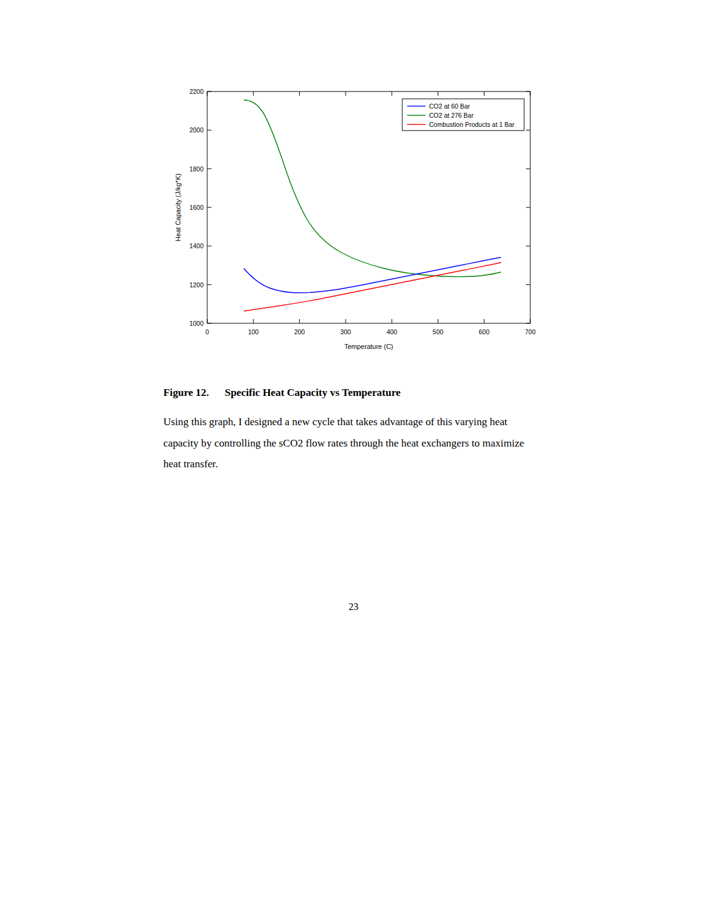2200 2000 1800 1600 1400 1200 1000 0 100 200 300 400 500 600 700 Temperature (C) Heat Capacity (J/kg*K) CO2 at 60 Bar CO2 at 276 Bar Combustion Products at 1 Bar
Figure 12. Specific Heat Capacity vs Temperature
Using this graph, I designed a new cycle that takes advantage of this varying heat capacity by controlling the sCO2 flow rates through the heat exchangers to maximize heat transfer.
23